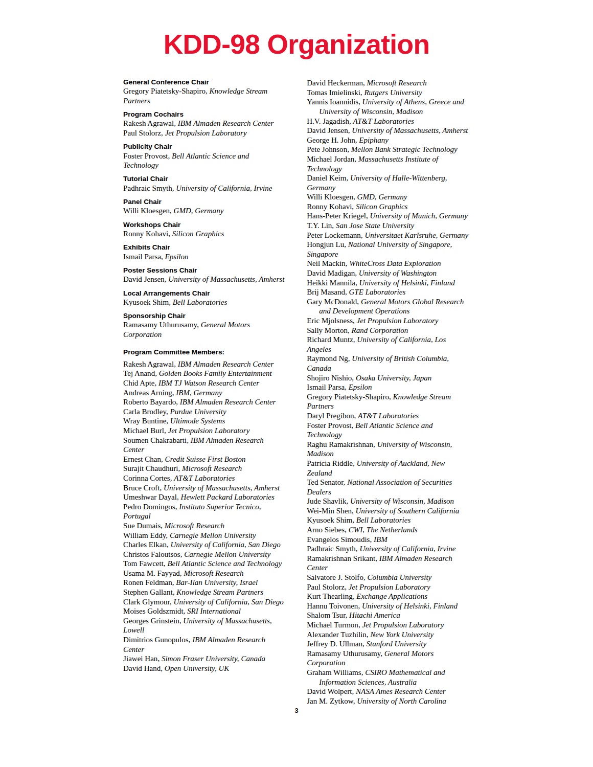KDD-98 Organization
General Conference Chair
Gregory Piatetsky-Shapiro, Knowledge Stream Partners
Program Cochairs
Rakesh Agrawal, IBM Almaden Research Center
Paul Stolorz, Jet Propulsion Laboratory
Publicity Chair
Foster Provost, Bell Atlantic Science and Technology
Tutorial Chair
Padhraic Smyth, University of California, Irvine
Panel Chair
Willi Kloesgen, GMD, Germany
Workshops Chair
Ronny Kohavi, Silicon Graphics
Exhibits Chair
Ismail Parsa, Epsilon
Poster Sessions Chair
David Jensen, University of Massachusetts, Amherst
Local Arrangements Chair
Kyusoek Shim, Bell Laboratories
Sponsorship Chair
Ramasamy Uthurusamy, General Motors Corporation
Program Committee Members:
Rakesh Agrawal, IBM Almaden Research Center
Tej Anand, Golden Books Family Entertainment
Chid Apte, IBM TJ Watson Research Center
Andreas Arning, IBM, Germany
Roberto Bayardo, IBM Almaden Research Center
Carla Brodley, Purdue University
Wray Buntine, Ultimode Systems
Michael Burl, Jet Propulsion Laboratory
Soumen Chakrabarti, IBM Almaden Research Center
Ernest Chan, Credit Suisse First Boston
Surajit Chaudhuri, Microsoft Research
Corinna Cortes, AT&T Laboratories
Bruce Croft, University of Massachusetts, Amherst
Umeshwar Dayal, Hewlett Packard Laboratories
Pedro Domingos, Instituto Superior Tecnico, Portugal
Sue Dumais, Microsoft Research
William Eddy, Carnegie Mellon University
Charles Elkan, University of California, San Diego
Christos Faloutsos, Carnegie Mellon University
Tom Fawcett, Bell Atlantic Science and Technology
Usama M. Fayyad, Microsoft Research
Ronen Feldman, Bar-Ilan University, Israel
Stephen Gallant, Knowledge Stream Partners
Clark Glymour, University of California, San Diego
Moises Goldszmidt, SRI International
Georges Grinstein, University of Massachusetts, Lowell
Dimitrios Gunopulos, IBM Almaden Research Center
Jiawei Han, Simon Fraser University, Canada
David Hand, Open University, UK
David Heckerman, Microsoft Research
Tomas Imielinski, Rutgers University
Yannis Ioannidis, University of Athens, Greece and University of Wisconsin, Madison
H.V. Jagadish, AT&T Laboratories
David Jensen, University of Massachusetts, Amherst
George H. John, Epiphany
Pete Johnson, Mellon Bank Strategic Technology
Michael Jordan, Massachusetts Institute of Technology
Daniel Keim, University of Halle-Wittenberg, Germany
Willi Kloesgen, GMD, Germany
Ronny Kohavi, Silicon Graphics
Hans-Peter Kriegel, University of Munich, Germany
T.Y. Lin, San Jose State University
Peter Lockemann, Universitaet Karlsruhe, Germany
Hongjun Lu, National University of Singapore, Singapore
Neil Mackin, WhiteCross Data Exploration
David Madigan, University of Washington
Heikki Mannila, University of Helsinki, Finland
Brij Masand, GTE Laboratories
Gary McDonald, General Motors Global Research and Development Operations
Eric Mjolsness, Jet Propulsion Laboratory
Sally Morton, Rand Corporation
Richard Muntz, University of California, Los Angeles
Raymond Ng, University of British Columbia, Canada
Shojiro Nishio, Osaka University, Japan
Ismail Parsa, Epsilon
Gregory Piatetsky-Shapiro, Knowledge Stream Partners
Daryl Pregibon, AT&T Laboratories
Foster Provost, Bell Atlantic Science and Technology
Raghu Ramakrishnan, University of Wisconsin, Madison
Patricia Riddle, University of Auckland, New Zealand
Ted Senator, National Association of Securities Dealers
Jude Shavlik, University of Wisconsin, Madison
Wei-Min Shen, University of Southern California
Kyusoek Shim, Bell Laboratories
Arno Siebes, CWI, The Netherlands
Evangelos Simoudis, IBM
Padhraic Smyth, University of California, Irvine
Ramakrishnan Srikant, IBM Almaden Research Center
Salvatore J. Stolfo, Columbia University
Paul Stolorz, Jet Propulsion Laboratory
Kurt Thearling, Exchange Applications
Hannu Toivonen, University of Helsinki, Finland
Shalom Tsur, Hitachi America
Michael Turmon, Jet Propulsion Laboratory
Alexander Tuzhilin, New York University
Jeffrey D. Ullman, Stanford University
Ramasamy Uthurusamy, General Motors Corporation
Graham Williams, CSIRO Mathematical and Information Sciences, Australia
David Wolpert, NASA Ames Research Center
Jan M. Zytkow, University of North Carolina
3